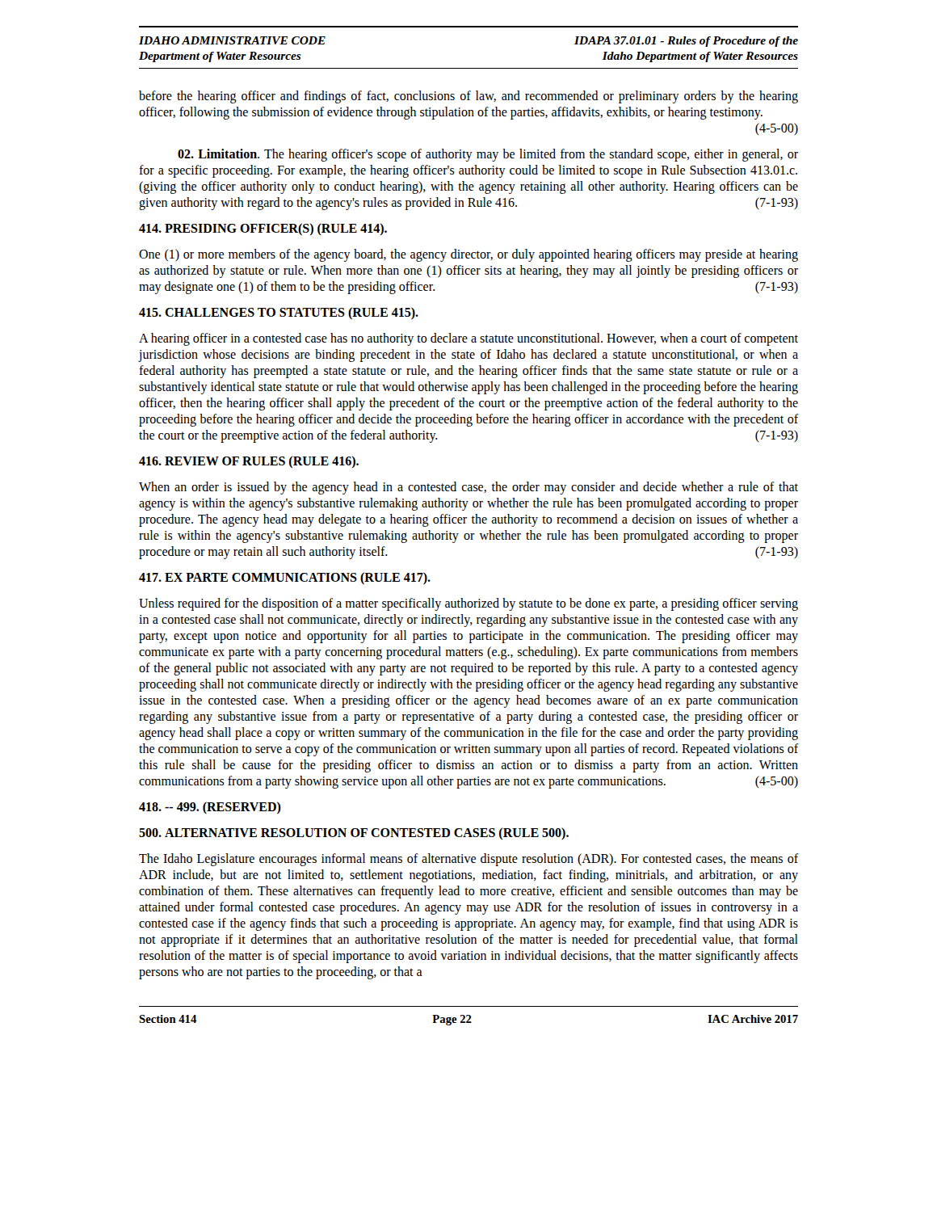IDAHO ADMINISTRATIVE CODE
Department of Water Resources
IDAPA 37.01.01 - Rules of Procedure of the
Idaho Department of Water Resources
before the hearing officer and findings of fact, conclusions of law, and recommended or preliminary orders by the hearing officer, following the submission of evidence through stipulation of the parties, affidavits, exhibits, or hearing testimony. (4-5-00)
02. Limitation. The hearing officer's scope of authority may be limited from the standard scope, either in general, or for a specific proceeding. For example, the hearing officer's authority could be limited to scope in Rule Subsection 413.01.c. (giving the officer authority only to conduct hearing), with the agency retaining all other authority. Hearing officers can be given authority with regard to the agency's rules as provided in Rule 416. (7-1-93)
414. PRESIDING OFFICER(S) (RULE 414).
One (1) or more members of the agency board, the agency director, or duly appointed hearing officers may preside at hearing as authorized by statute or rule. When more than one (1) officer sits at hearing, they may all jointly be presiding officers or may designate one (1) of them to be the presiding officer. (7-1-93)
415. CHALLENGES TO STATUTES (RULE 415).
A hearing officer in a contested case has no authority to declare a statute unconstitutional. However, when a court of competent jurisdiction whose decisions are binding precedent in the state of Idaho has declared a statute unconstitutional, or when a federal authority has preempted a state statute or rule, and the hearing officer finds that the same state statute or rule or a substantively identical state statute or rule that would otherwise apply has been challenged in the proceeding before the hearing officer, then the hearing officer shall apply the precedent of the court or the preemptive action of the federal authority to the proceeding before the hearing officer and decide the proceeding before the hearing officer in accordance with the precedent of the court or the preemptive action of the federal authority. (7-1-93)
416. REVIEW OF RULES (RULE 416).
When an order is issued by the agency head in a contested case, the order may consider and decide whether a rule of that agency is within the agency's substantive rulemaking authority or whether the rule has been promulgated according to proper procedure. The agency head may delegate to a hearing officer the authority to recommend a decision on issues of whether a rule is within the agency's substantive rulemaking authority or whether the rule has been promulgated according to proper procedure or may retain all such authority itself. (7-1-93)
417. EX PARTE COMMUNICATIONS (RULE 417).
Unless required for the disposition of a matter specifically authorized by statute to be done ex parte, a presiding officer serving in a contested case shall not communicate, directly or indirectly, regarding any substantive issue in the contested case with any party, except upon notice and opportunity for all parties to participate in the communication. The presiding officer may communicate ex parte with a party concerning procedural matters (e.g., scheduling). Ex parte communications from members of the general public not associated with any party are not required to be reported by this rule. A party to a contested agency proceeding shall not communicate directly or indirectly with the presiding officer or the agency head regarding any substantive issue in the contested case. When a presiding officer or the agency head becomes aware of an ex parte communication regarding any substantive issue from a party or representative of a party during a contested case, the presiding officer or agency head shall place a copy or written summary of the communication in the file for the case and order the party providing the communication to serve a copy of the communication or written summary upon all parties of record. Repeated violations of this rule shall be cause for the presiding officer to dismiss an action or to dismiss a party from an action. Written communications from a party showing service upon all other parties are not ex parte communications. (4-5-00)
418. -- 499. (RESERVED)
500. ALTERNATIVE RESOLUTION OF CONTESTED CASES (RULE 500).
The Idaho Legislature encourages informal means of alternative dispute resolution (ADR). For contested cases, the means of ADR include, but are not limited to, settlement negotiations, mediation, fact finding, minitrials, and arbitration, or any combination of them. These alternatives can frequently lead to more creative, efficient and sensible outcomes than may be attained under formal contested case procedures. An agency may use ADR for the resolution of issues in controversy in a contested case if the agency finds that such a proceeding is appropriate. An agency may, for example, find that using ADR is not appropriate if it determines that an authoritative resolution of the matter is needed for precedential value, that formal resolution of the matter is of special importance to avoid variation in individual decisions, that the matter significantly affects persons who are not parties to the proceeding, or that a
Section 414
Page 22
IAC Archive 2017